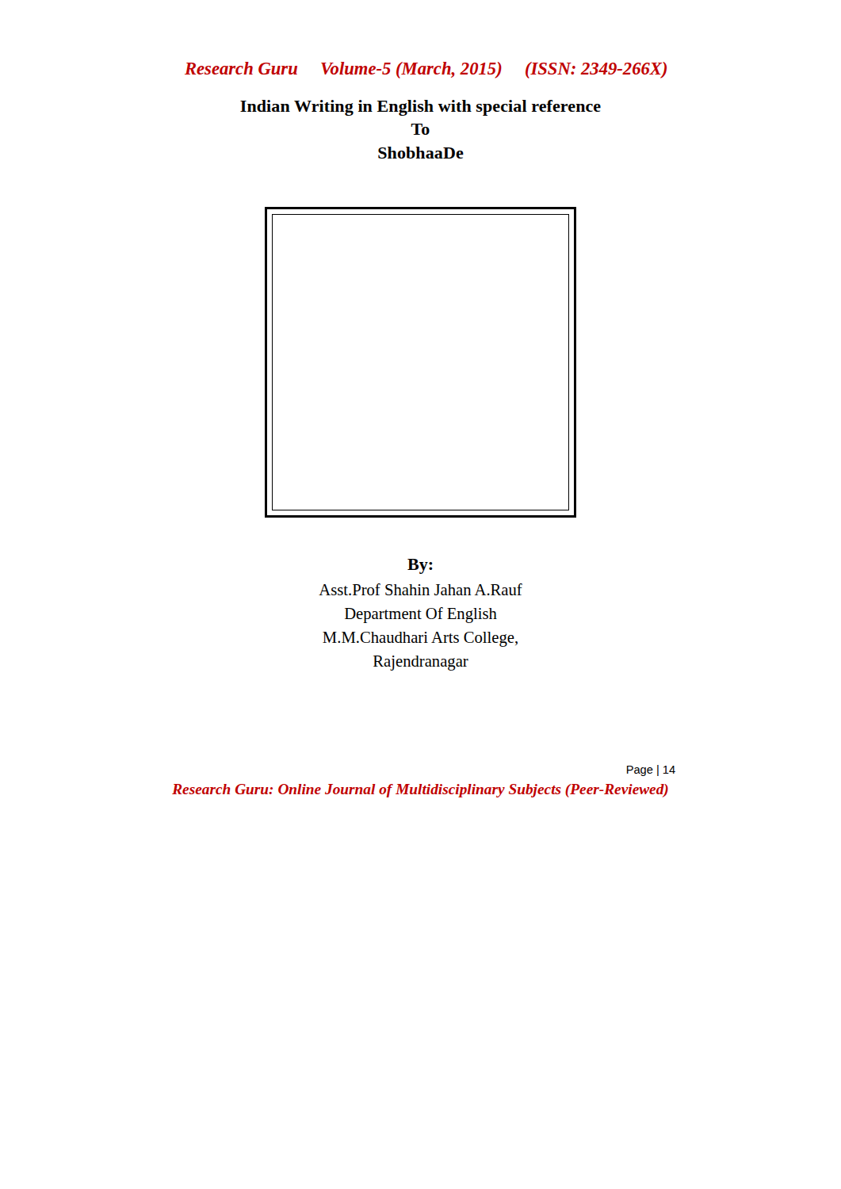Research Guru Volume-5 (March, 2015) (ISSN: 2349-266X)
Indian Writing in English with special reference
To
ShobhaaDe
By:
Asst.Prof Shahin Jahan A.Rauf
Department Of English
M.M.Chaudhari Arts College,
Rajendranagar
Page | 14
Research Guru: Online Journal of Multidisciplinary Subjects (Peer-Reviewed)